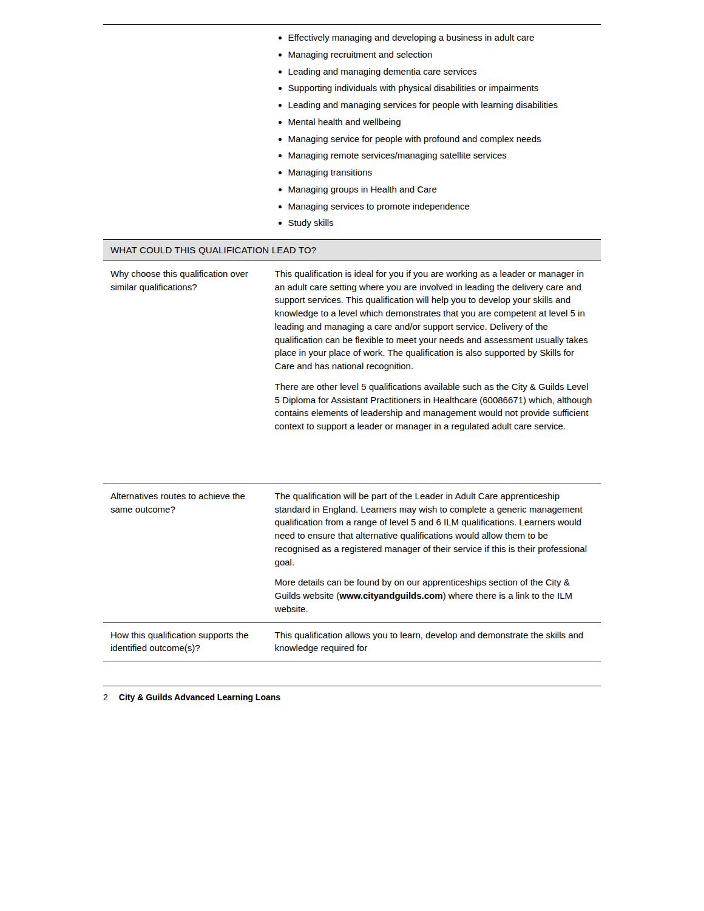| | Effectively managing and developing a business in adult care Managing recruitment and selection Leading and managing dementia care services Supporting individuals with physical disabilities or impairments Leading and managing services for people with learning disabilities Mental health and wellbeing Managing service for people with profound and complex needs Managing remote services/managing satellite services Managing transitions Managing groups in Health and Care Managing services to promote independence Study skills |
What could this qualification lead to?
| Why choose this qualification over similar qualifications? | This qualification is ideal for you if you are working as a leader or manager in an adult care setting where you are involved in leading the delivery care and support services. This qualification will help you to develop your skills and knowledge to a level which demonstrates that you are competent at level 5 in leading and managing a care and/or support service. Delivery of the qualification can be flexible to meet your needs and assessment usually takes place in your place of work. The qualification is also supported by Skills for Care and has national recognition. There are other level 5 qualifications available such as the City & Guilds Level 5 Diploma for Assistant Practitioners in Healthcare (60086671) which, although contains elements of leadership and management would not provide sufficient context to support a leader or manager in a regulated adult care service. |
| Alternatives routes to achieve the same outcome? | The qualification will be part of the Leader in Adult Care apprenticeship standard in England. Learners may wish to complete a generic management qualification from a range of level 5 and 6 ILM qualifications. Learners would need to ensure that alternative qualifications would allow them to be recognised as a registered manager of their service if this is their professional goal. More details can be found by on our apprenticeships section of the City & Guilds website ( www.cityandguilds.com ) where there is a link to the ILM website. |
| How this qualification supports the identified outcome(s)? | This qualification allows you to learn, develop and demonstrate the skills and knowledge required for |
2 City & Guilds Advanced Learning Loans